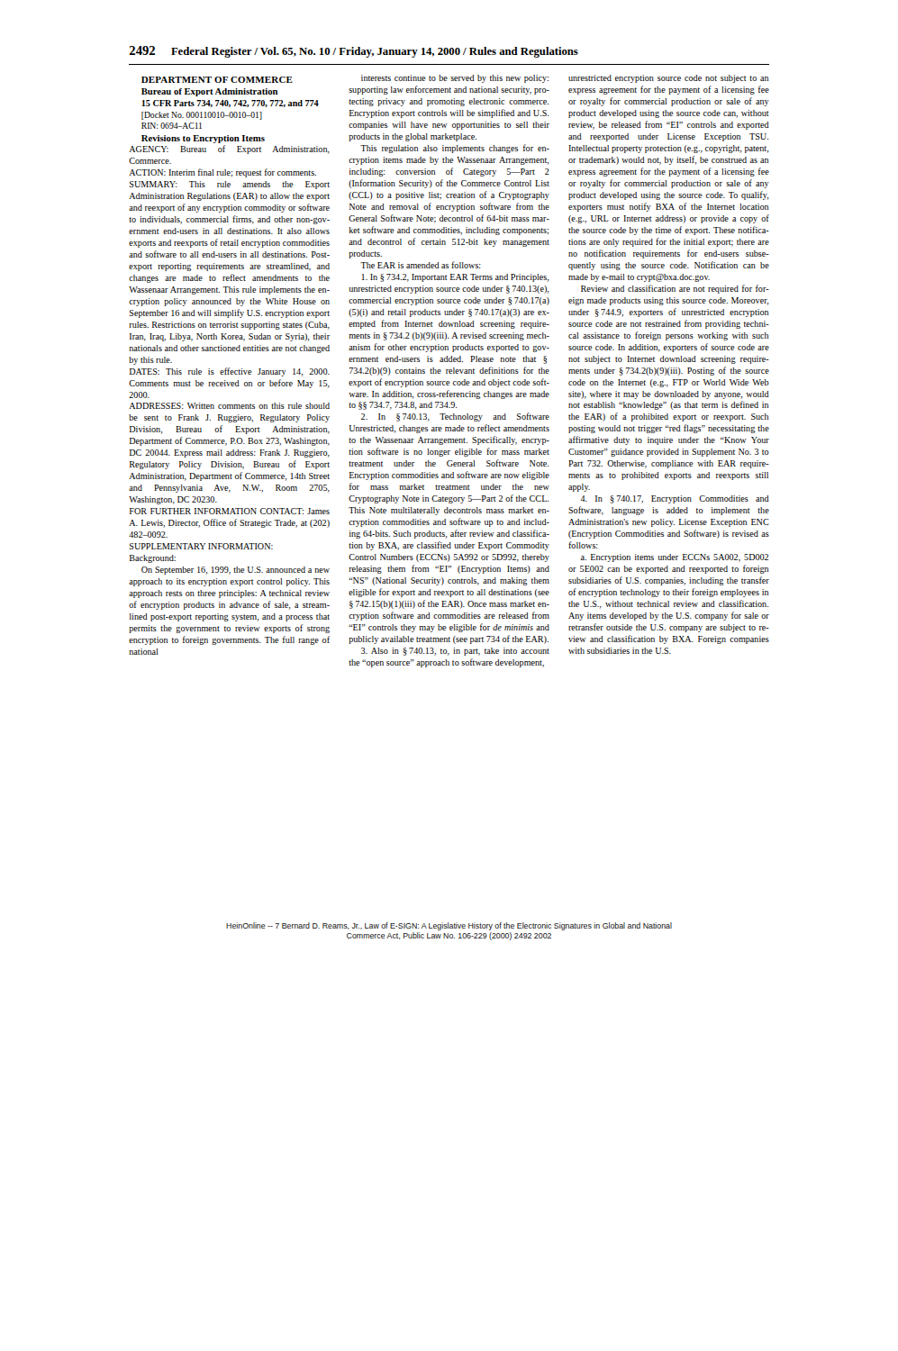2492 Federal Register / Vol. 65, No. 10 / Friday, January 14, 2000 / Rules and Regulations
DEPARTMENT OF COMMERCE
Bureau of Export Administration
15 CFR Parts 734, 740, 742, 770, 772, and 774
[Docket No. 000110010–0010–01]
RIN: 0694–AC11
Revisions to Encryption Items
AGENCY: Bureau of Export Administration, Commerce.
ACTION: Interim final rule; request for comments.
SUMMARY: This rule amends the Export Administration Regulations (EAR) to allow the export and reexport of any encryption commodity or software to individuals, commercial firms, and other non-government end-users in all destinations. It also allows exports and reexports of retail encryption commodities and software to all end-users in all destinations. Post-export reporting requirements are streamlined, and changes are made to reflect amendments to the Wassenaar Arrangement. This rule implements the encryption policy announced by the White House on September 16 and will simplify U.S. encryption export rules. Restrictions on terrorist supporting states (Cuba, Iran, Iraq, Libya, North Korea, Sudan or Syria), their nationals and other sanctioned entities are not changed by this rule.
DATES: This rule is effective January 14, 2000. Comments must be received on or before May 15, 2000.
ADDRESSES: Written comments on this rule should be sent to Frank J. Ruggiero, Regulatory Policy Division, Bureau of Export Administration, Department of Commerce, P.O. Box 273, Washington, DC 20044. Express mail address: Frank J. Ruggiero, Regulatory Policy Division, Bureau of Export Administration, Department of Commerce, 14th Street and Pennsylvania Ave, N.W., Room 2705, Washington, DC 20230.
FOR FURTHER INFORMATION CONTACT: James A. Lewis, Director, Office of Strategic Trade, at (202) 482–0092.
SUPPLEMENTARY INFORMATION:
Background:
On September 16, 1999, the U.S. announced a new approach to its encryption export control policy. This approach rests on three principles: A technical review of encryption products in advance of sale, a streamlined post-export reporting system, and a process that permits the government to review exports of strong encryption to foreign governments. The full range of national
interests continue to be served by this new policy: supporting law enforcement and national security, protecting privacy and promoting electronic commerce. Encryption export controls will be simplified and U.S. companies will have new opportunities to sell their products in the global marketplace.
This regulation also implements changes for encryption items made by the Wassenaar Arrangement, including: conversion of Category 5—Part 2 (Information Security) of the Commerce Control List (CCL) to a positive list; creation of a Cryptography Note and removal of encryption software from the General Software Note; decontrol of 64-bit mass market software and commodities, including components; and decontrol of certain 512-bit key management products.
The EAR is amended as follows:
1. In § 734.2, Important EAR Terms and Principles, unrestricted encryption source code under § 740.13(e), commercial encryption source code under § 740.17(a)(5)(i) and retail products under § 740.17(a)(3) are exempted from Internet download screening requirements in § 734.2 (b)(9)(iii). A revised screening mechanism for other encryption products exported to government end-users is added. Please note that § 734.2(b)(9) contains the relevant definitions for the export of encryption source code and object code software. In addition, cross-referencing changes are made to §§ 734.7, 734.8, and 734.9.
2. In § 740.13, Technology and Software Unrestricted, changes are made to reflect amendments to the Wassenaar Arrangement. Specifically, encryption software is no longer eligible for mass market treatment under the General Software Note. Encryption commodities and software are now eligible for mass market treatment under the new Cryptography Note in Category 5—Part 2 of the CCL. This Note multilaterally decontrols mass market encryption commodities and software up to and including 64-bits. Such products, after review and classification by BXA, are classified under Export Commodity Control Numbers (ECCNs) 5A992 or 5D992, thereby releasing them from “EI” (Encryption Items) and “NS” (National Security) controls, and making them eligible for export and reexport to all destinations (see § 742.15(b)(1)(iii) of the EAR). Once mass market encryption software and commodities are released from “EI” controls they may be eligible for de minimis and publicly available treatment (see part 734 of the EAR).
3. Also in § 740.13, to, in part, take into account the “open source” approach to software development,
unrestricted encryption source code not subject to an express agreement for the payment of a licensing fee or royalty for commercial production or sale of any product developed using the source code can, without review, be released from “EI” controls and exported and reexported under License Exception TSU. Intellectual property protection (e.g., copyright, patent, or trademark) would not, by itself, be construed as an express agreement for the payment of a licensing fee or royalty for commercial production or sale of any product developed using the source code. To qualify, exporters must notify BXA of the Internet location (e.g., URL or Internet address) or provide a copy of the source code by the time of export. These notifications are only required for the initial export; there are no notification requirements for end-users subsequently using the source code. Notification can be made by e-mail to crypt@bxa.doc.gov.
Review and classification are not required for foreign made products using this source code. Moreover, under § 744.9, exporters of unrestricted encryption source code are not restrained from providing technical assistance to foreign persons working with such source code. In addition, exporters of source code are not subject to Internet download screening requirements under § 734.2(b)(9)(iii). Posting of the source code on the Internet (e.g., FTP or World Wide Web site), where it may be downloaded by anyone, would not establish “knowledge” (as that term is defined in the EAR) of a prohibited export or reexport. Such posting would not trigger “red flags” necessitating the affirmative duty to inquire under the “Know Your Customer” guidance provided in Supplement No. 3 to Part 732. Otherwise, compliance with EAR requirements as to prohibited exports and reexports still apply.
4. In § 740.17, Encryption Commodities and Software, language is added to implement the Administration's new policy. License Exception ENC (Encryption Commodities and Software) is revised as follows:
a. Encryption items under ECCNs 5A002, 5D002 or 5E002 can be exported and reexported to foreign subsidiaries of U.S. companies, including the transfer of encryption technology to their foreign employees in the U.S., without technical review and classification. Any items developed by the U.S. company for sale or retransfer outside the U.S. company are subject to review and classification by BXA. Foreign companies with subsidiaries in the U.S.
HeinOnline -- 7 Bernard D. Reams, Jr., Law of E-SIGN: A Legislative History of the Electronic Signatures in Global and National Commerce Act, Public Law No. 106-229 (2000) 2492 2002